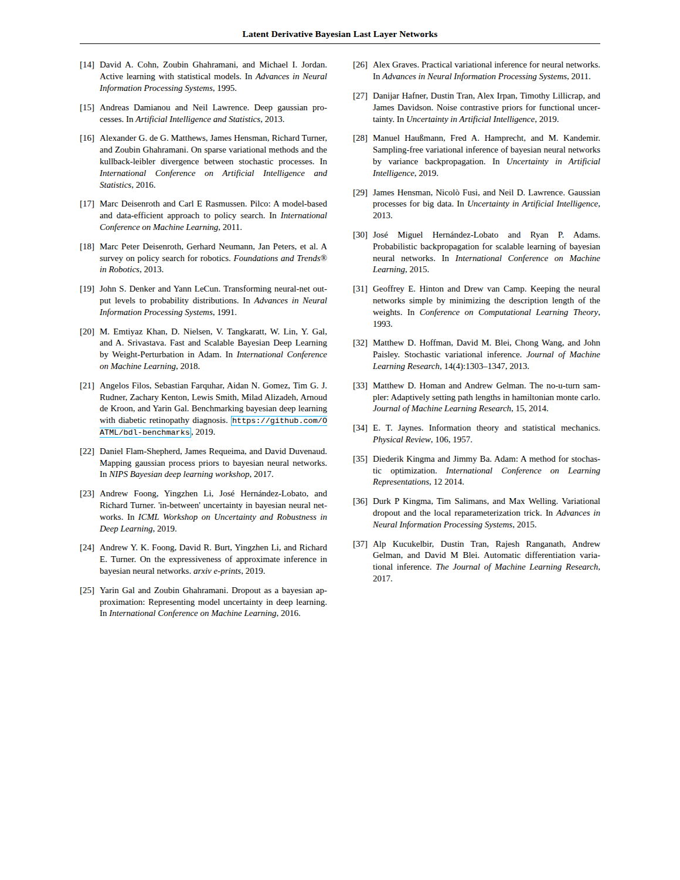Latent Derivative Bayesian Last Layer Networks
[14] David A. Cohn, Zoubin Ghahramani, and Michael I. Jordan. Active learning with statistical models. In Advances in Neural Information Processing Systems, 1995.
[15] Andreas Damianou and Neil Lawrence. Deep gaussian processes. In Artificial Intelligence and Statistics, 2013.
[16] Alexander G. de G. Matthews, James Hensman, Richard Turner, and Zoubin Ghahramani. On sparse variational methods and the kullback-leibler divergence between stochastic processes. In International Conference on Artificial Intelligence and Statistics, 2016.
[17] Marc Deisenroth and Carl E Rasmussen. Pilco: A model-based and data-efficient approach to policy search. In International Conference on Machine Learning, 2011.
[18] Marc Peter Deisenroth, Gerhard Neumann, Jan Peters, et al. A survey on policy search for robotics. Foundations and Trends® in Robotics, 2013.
[19] John S. Denker and Yann LeCun. Transforming neural-net output levels to probability distributions. In Advances in Neural Information Processing Systems, 1991.
[20] M. Emtiyaz Khan, D. Nielsen, V. Tangkaratt, W. Lin, Y. Gal, and A. Srivastava. Fast and Scalable Bayesian Deep Learning by Weight-Perturbation in Adam. In International Conference on Machine Learning, 2018.
[21] Angelos Filos, Sebastian Farquhar, Aidan N. Gomez, Tim G. J. Rudner, Zachary Kenton, Lewis Smith, Milad Alizadeh, Arnoud de Kroon, and Yarin Gal. Benchmarking bayesian deep learning with diabetic retinopathy diagnosis. https://github.com/OATML/bdl-benchmarks, 2019.
[22] Daniel Flam-Shepherd, James Requeima, and David Duvenaud. Mapping gaussian process priors to bayesian neural networks. In NIPS Bayesian deep learning workshop, 2017.
[23] Andrew Foong, Yingzhen Li, José Hernández-Lobato, and Richard Turner. 'in-between' uncertainty in bayesian neural networks. In ICML Workshop on Uncertainty and Robustness in Deep Learning, 2019.
[24] Andrew Y. K. Foong, David R. Burt, Yingzhen Li, and Richard E. Turner. On the expressiveness of approximate inference in bayesian neural networks. arxiv e-prints, 2019.
[25] Yarin Gal and Zoubin Ghahramani. Dropout as a bayesian approximation: Representing model uncertainty in deep learning. In International Conference on Machine Learning, 2016.
[26] Alex Graves. Practical variational inference for neural networks. In Advances in Neural Information Processing Systems, 2011.
[27] Danijar Hafner, Dustin Tran, Alex Irpan, Timothy Lillicrap, and James Davidson. Noise contrastive priors for functional uncertainty. In Uncertainty in Artificial Intelligence, 2019.
[28] Manuel Haußmann, Fred A. Hamprecht, and M. Kandemir. Sampling-free variational inference of bayesian neural networks by variance backpropagation. In Uncertainty in Artificial Intelligence, 2019.
[29] James Hensman, Nicolò Fusi, and Neil D. Lawrence. Gaussian processes for big data. In Uncertainty in Artificial Intelligence, 2013.
[30] José Miguel Hernández-Lobato and Ryan P. Adams. Probabilistic backpropagation for scalable learning of bayesian neural networks. In International Conference on Machine Learning, 2015.
[31] Geoffrey E. Hinton and Drew van Camp. Keeping the neural networks simple by minimizing the description length of the weights. In Conference on Computational Learning Theory, 1993.
[32] Matthew D. Hoffman, David M. Blei, Chong Wang, and John Paisley. Stochastic variational inference. Journal of Machine Learning Research, 14(4):1303–1347, 2013.
[33] Matthew D. Homan and Andrew Gelman. The no-u-turn sampler: Adaptively setting path lengths in hamiltonian monte carlo. Journal of Machine Learning Research, 15, 2014.
[34] E. T. Jaynes. Information theory and statistical mechanics. Physical Review, 106, 1957.
[35] Diederik Kingma and Jimmy Ba. Adam: A method for stochastic optimization. International Conference on Learning Representations, 12 2014.
[36] Durk P Kingma, Tim Salimans, and Max Welling. Variational dropout and the local reparameterization trick. In Advances in Neural Information Processing Systems, 2015.
[37] Alp Kucukelbir, Dustin Tran, Rajesh Ranganath, Andrew Gelman, and David M Blei. Automatic differentiation variational inference. The Journal of Machine Learning Research, 2017.